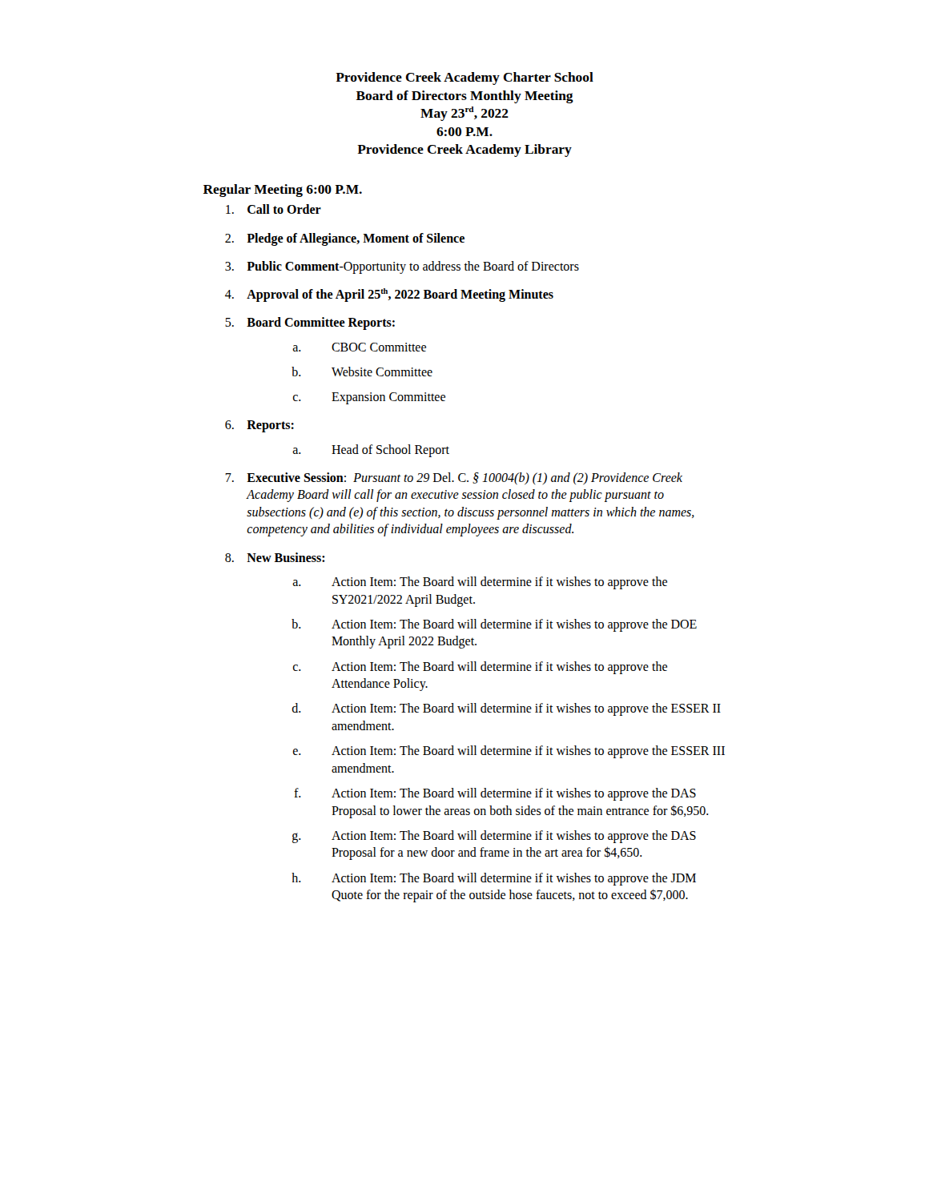Providence Creek Academy Charter School
Board of Directors Monthly Meeting
May 23rd, 2022
6:00 P.M.
Providence Creek Academy Library
Regular Meeting 6:00 P.M.
Call to Order
Pledge of Allegiance, Moment of Silence
Public Comment-Opportunity to address the Board of Directors
Approval of the April 25th, 2022 Board Meeting Minutes
Board Committee Reports:
CBOC Committee
Website Committee
Expansion Committee
Reports:
Head of School Report
Executive Session: Pursuant to 29 Del. C. § 10004(b) (1) and (2) Providence Creek Academy Board will call for an executive session closed to the public pursuant to subsections (c) and (e) of this section, to discuss personnel matters in which the names, competency and abilities of individual employees are discussed.
New Business:
Action Item: The Board will determine if it wishes to approve the SY2021/2022 April Budget.
Action Item: The Board will determine if it wishes to approve the DOE Monthly April 2022 Budget.
Action Item: The Board will determine if it wishes to approve the Attendance Policy.
Action Item: The Board will determine if it wishes to approve the ESSER II amendment.
Action Item: The Board will determine if it wishes to approve the ESSER III amendment.
Action Item: The Board will determine if it wishes to approve the DAS Proposal to lower the areas on both sides of the main entrance for $6,950.
Action Item: The Board will determine if it wishes to approve the DAS Proposal for a new door and frame in the art area for $4,650.
Action Item: The Board will determine if it wishes to approve the JDM Quote for the repair of the outside hose faucets, not to exceed $7,000.